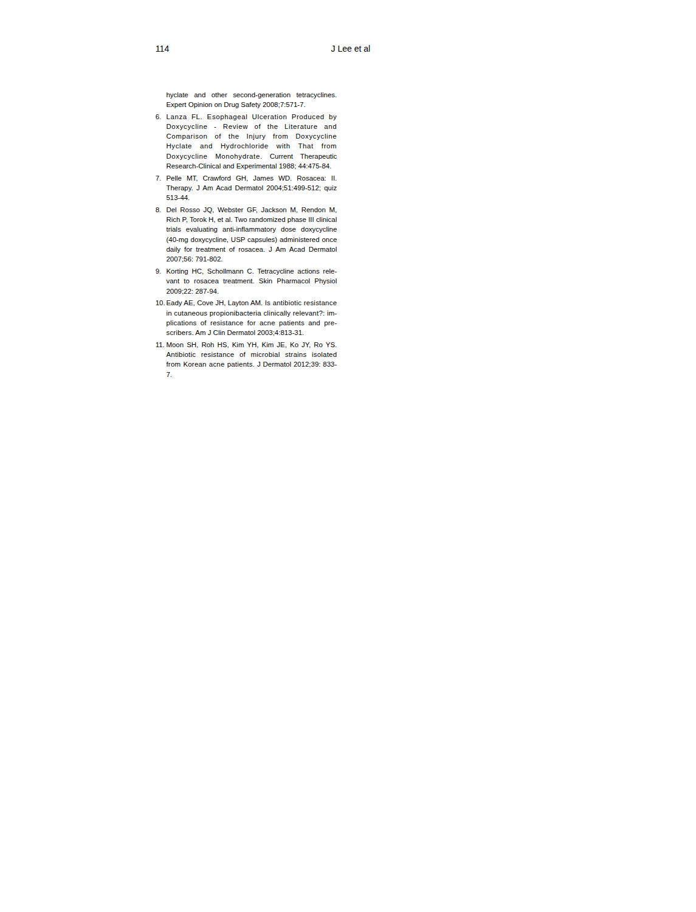114 J Lee et al
hyclate and other second-generation tetracyclines. Expert Opinion on Drug Safety 2008;7:571-7.
6. Lanza FL. Esophageal Ulceration Produced by Doxycycline - Review of the Literature and Comparison of the Injury from Doxycycline Hyclate and Hydrochloride with That from Doxycycline Monohydrate. Current Therapeutic Research-Clinical and Experimental 1988; 44:475-84.
7. Pelle MT, Crawford GH, James WD. Rosacea: II. Therapy. J Am Acad Dermatol 2004;51:499-512; quiz 513-44.
8. Del Rosso JQ, Webster GF, Jackson M, Rendon M, Rich P, Torok H, et al. Two randomized phase III clinical trials evaluating anti-inflammatory dose doxycycline (40-mg doxycycline, USP capsules) administered once daily for treatment of rosacea. J Am Acad Dermatol 2007;56: 791-802.
9. Korting HC, Schollmann C. Tetracycline actions relevant to rosacea treatment. Skin Pharmacol Physiol 2009;22: 287-94.
10. Eady AE, Cove JH, Layton AM. Is antibiotic resistance in cutaneous propionibacteria clinically relevant?: implications of resistance for acne patients and prescribers. Am J Clin Dermatol 2003;4:813-31.
11. Moon SH, Roh HS, Kim YH, Kim JE, Ko JY, Ro YS. Antibiotic resistance of microbial strains isolated from Korean acne patients. J Dermatol 2012;39: 833-7.